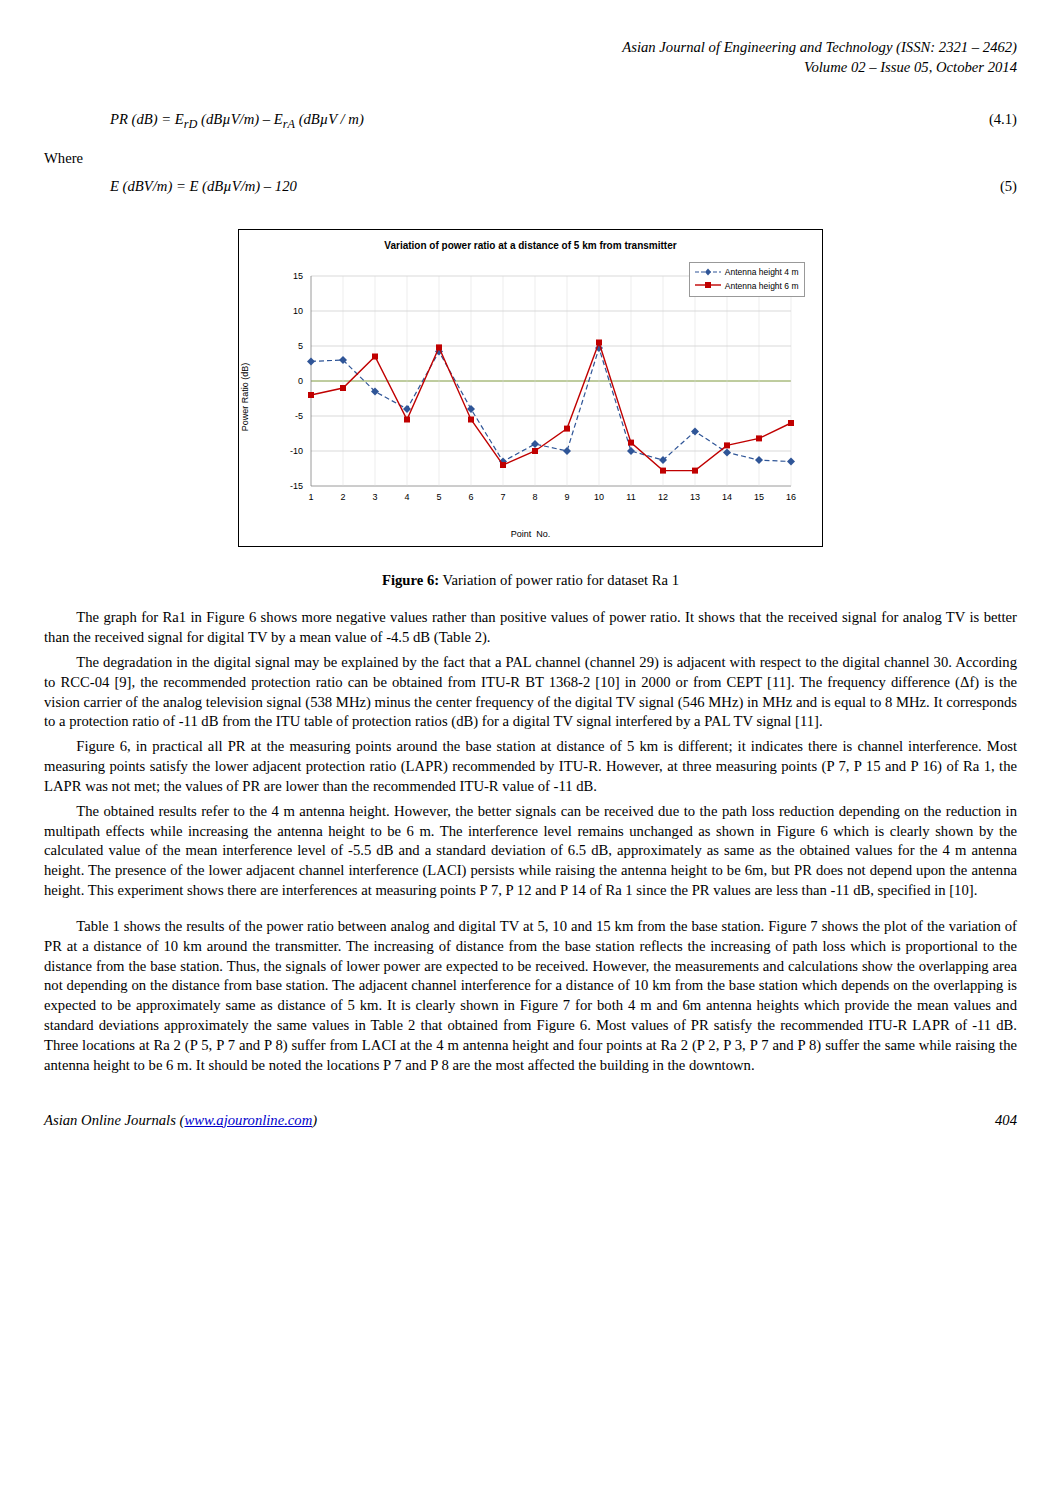Asian Journal of Engineering and Technology (ISSN: 2321 – 2462)
Volume 02 – Issue 05, October 2014
PR (dB) = ErD (dBµV/m) – ErA (dBµV / m) (4.1)
Where
E (dBV/m) = E (dBµV/m) – 120 (5)
Variation of power ratio at a distance of 5 km from transmitter
Antenna height 4 m
Antenna height 6 m
Power Ratio (dB)
15 10 5 0 -5 -10 -15 1 2 3 4 5 6 7 8 9 10 11 12 13 14 15 16
Point No.
Figure 6: Variation of power ratio for dataset Ra 1
The graph for Ra1 in Figure 6 shows more negative values rather than positive values of power ratio. It shows that the received signal for analog TV is better than the received signal for digital TV by a mean value of -4.5 dB (Table 2).
The degradation in the digital signal may be explained by the fact that a PAL channel (channel 29) is adjacent with respect to the digital channel 30. According to RCC-04 [9], the recommended protection ratio can be obtained from ITU-R BT 1368-2 [10] in 2000 or from CEPT [11]. The frequency difference (Δf) is the vision carrier of the analog television signal (538 MHz) minus the center frequency of the digital TV signal (546 MHz) in MHz and is equal to 8 MHz. It corresponds to a protection ratio of -11 dB from the ITU table of protection ratios (dB) for a digital TV signal interfered by a PAL TV signal [11].
Figure 6, in practical all PR at the measuring points around the base station at distance of 5 km is different; it indicates there is channel interference. Most measuring points satisfy the lower adjacent protection ratio (LAPR) recommended by ITU-R. However, at three measuring points (P 7, P 15 and P 16) of Ra 1, the LAPR was not met; the values of PR are lower than the recommended ITU-R value of -11 dB.
The obtained results refer to the 4 m antenna height. However, the better signals can be received due to the path loss reduction depending on the reduction in multipath effects while increasing the antenna height to be 6 m. The interference level remains unchanged as shown in Figure 6 which is clearly shown by the calculated value of the mean interference level of -5.5 dB and a standard deviation of 6.5 dB, approximately as same as the obtained values for the 4 m antenna height. The presence of the lower adjacent channel interference (LACI) persists while raising the antenna height to be 6m, but PR does not depend upon the antenna height. This experiment shows there are interferences at measuring points P 7, P 12 and P 14 of Ra 1 since the PR values are less than -11 dB, specified in [10].
Table 1 shows the results of the power ratio between analog and digital TV at 5, 10 and 15 km from the base station. Figure 7 shows the plot of the variation of PR at a distance of 10 km around the transmitter. The increasing of distance from the base station reflects the increasing of path loss which is proportional to the distance from the base station. Thus, the signals of lower power are expected to be received. However, the measurements and calculations show the overlapping area not depending on the distance from base station. The adjacent channel interference for a distance of 10 km from the base station which depends on the overlapping is expected to be approximately same as distance of 5 km. It is clearly shown in Figure 7 for both 4 m and 6m antenna heights which provide the mean values and standard deviations approximately the same values in Table 2 that obtained from Figure 6. Most values of PR satisfy the recommended ITU-R LAPR of -11 dB. Three locations at Ra 2 (P 5, P 7 and P 8) suffer from LACI at the 4 m antenna height and four points at Ra 2 (P 2, P 3, P 7 and P 8) suffer the same while raising the antenna height to be 6 m. It should be noted the locations P 7 and P 8 are the most affected the building in the downtown.
Asian Online Journals (www.ajouronline.com) 404